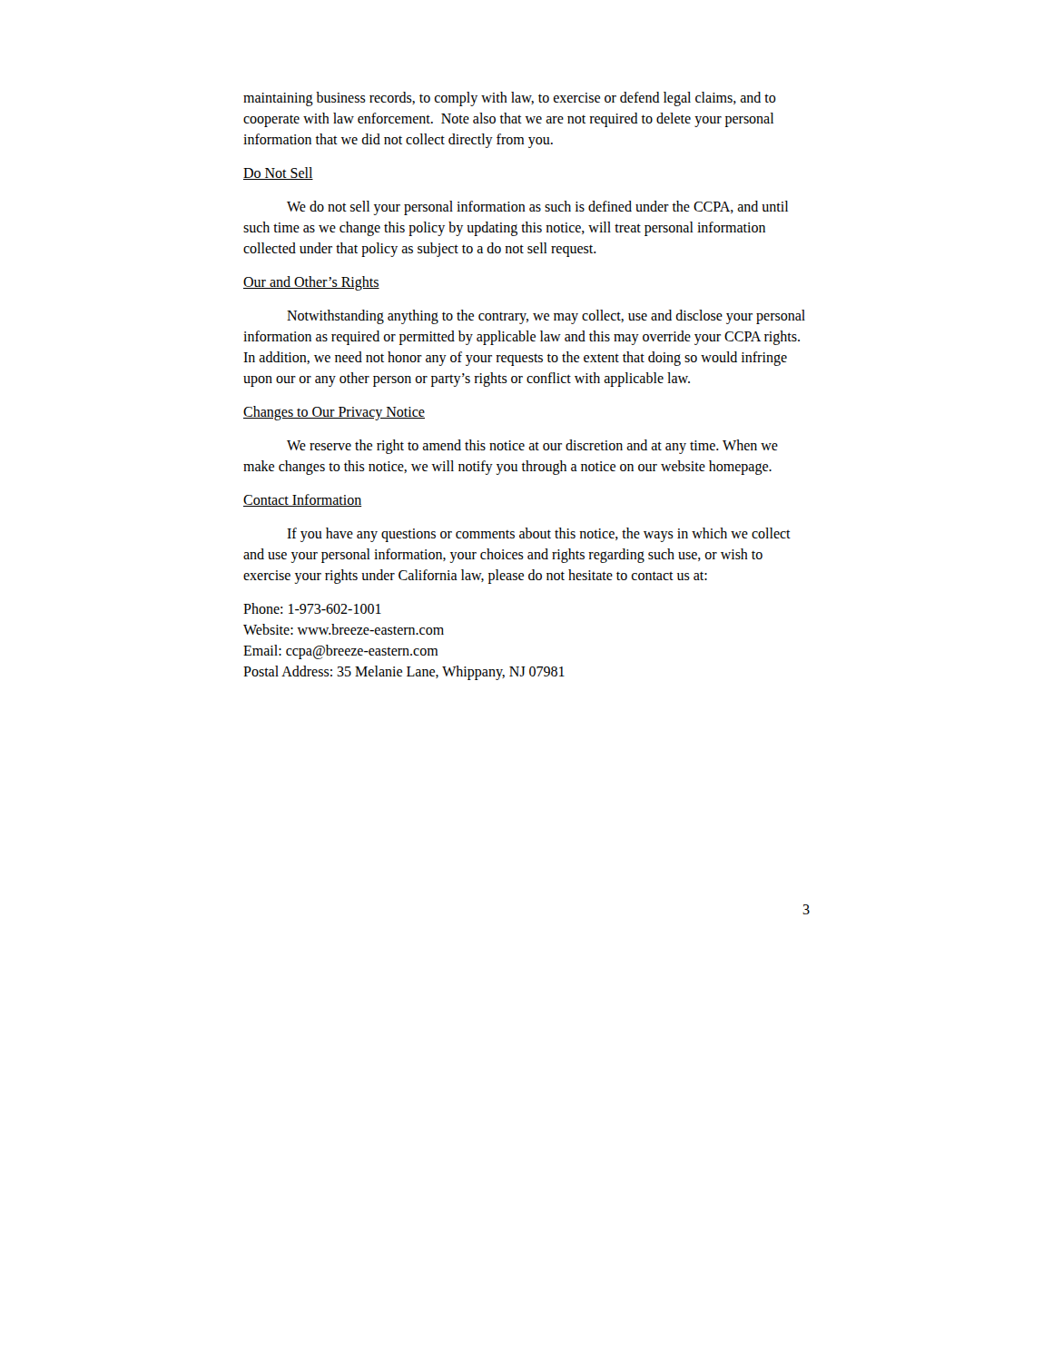maintaining business records, to comply with law, to exercise or defend legal claims, and to cooperate with law enforcement. Note also that we are not required to delete your personal information that we did not collect directly from you.
Do Not Sell
We do not sell your personal information as such is defined under the CCPA, and until such time as we change this policy by updating this notice, will treat personal information collected under that policy as subject to a do not sell request.
Our and Other’s Rights
Notwithstanding anything to the contrary, we may collect, use and disclose your personal information as required or permitted by applicable law and this may override your CCPA rights. In addition, we need not honor any of your requests to the extent that doing so would infringe upon our or any other person or party’s rights or conflict with applicable law.
Changes to Our Privacy Notice
We reserve the right to amend this notice at our discretion and at any time. When we make changes to this notice, we will notify you through a notice on our website homepage.
Contact Information
If you have any questions or comments about this notice, the ways in which we collect and use your personal information, your choices and rights regarding such use, or wish to exercise your rights under California law, please do not hesitate to contact us at:
Phone: 1-973-602-1001
Website: www.breeze-eastern.com
Email: ccpa@breeze-eastern.com
Postal Address: 35 Melanie Lane, Whippany, NJ 07981
3